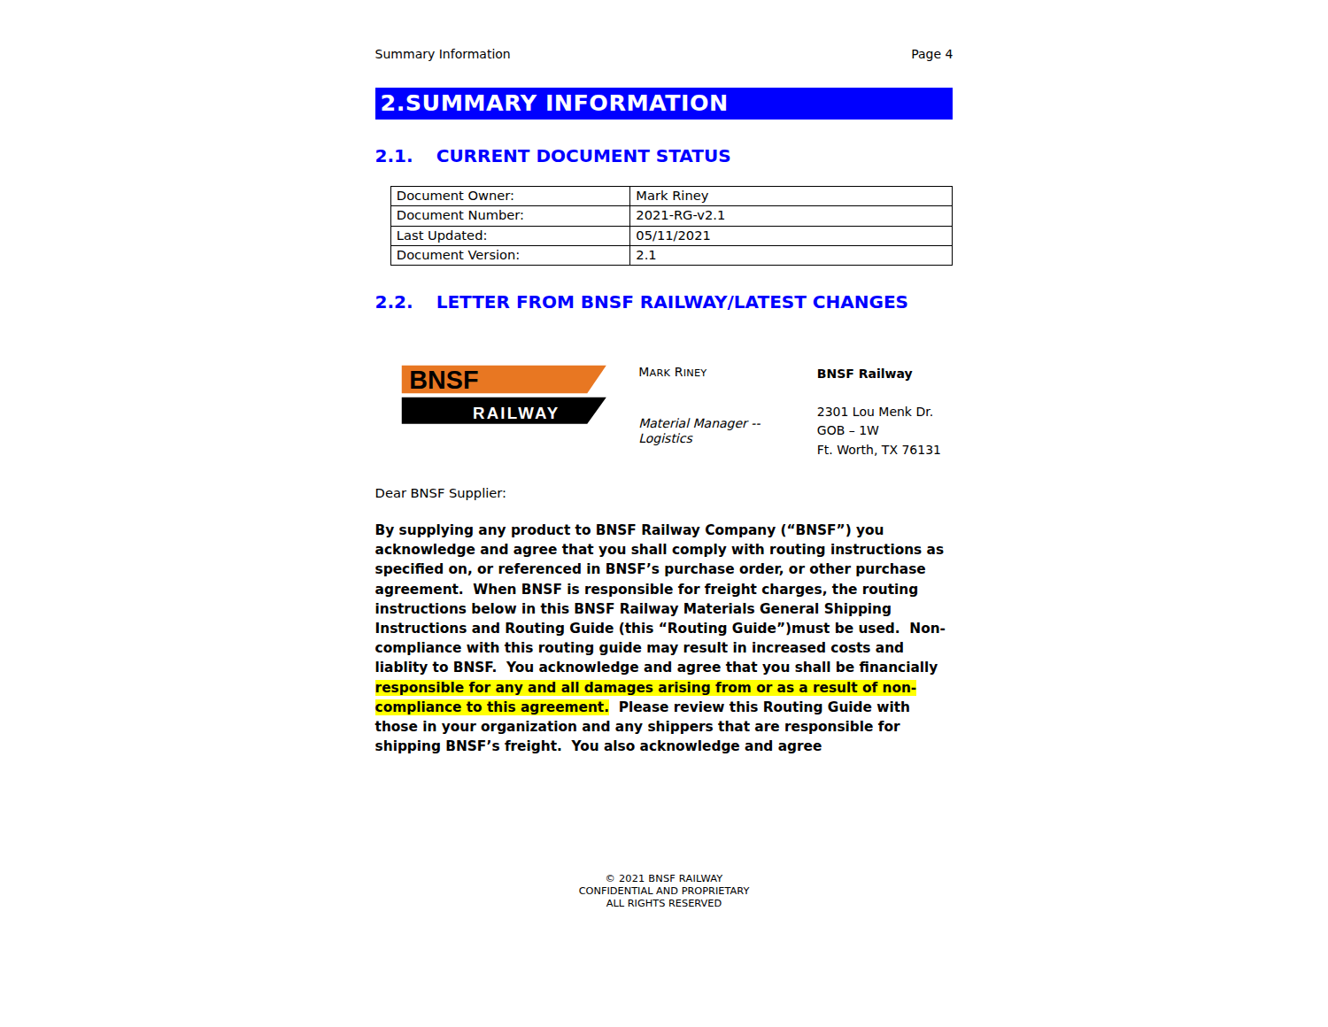Summary Information
Page 4
2.SUMMARY INFORMATION
2.1. CURRENT DOCUMENT STATUS
| Document Owner: | Mark Riney |
| Document Number: | 2021-RG-v2.1 |
| Last Updated: | 05/11/2021 |
| Document Version: | 2.1 |
2.2. LETTER FROM BNSF RAILWAY/LATEST CHANGES
MARK RINEY
Material Manager -- Logistics
BNSF Railway
2301 Lou Menk Dr.
GOB – 1W
Ft. Worth, TX 76131
Dear BNSF Supplier:
By supplying any product to BNSF Railway Company (“BNSF”) you acknowledge and agree that you shall comply with routing instructions as specified on, or referenced in BNSF’s purchase order, or other purchase agreement. When BNSF is responsible for freight charges, the routing instructions below in this BNSF Railway Materials General Shipping Instructions and Routing Guide (this “Routing Guide”)must be used. Non-compliance with this routing guide may result in increased costs and liablity to BNSF. You acknowledge and agree that you shall be financially responsible for any and all damages arising from or as a result of non-compliance to this agreement. Please review this Routing Guide with those in your organization and any shippers that are responsible for shipping BNSF’s freight. You also acknowledge and agree
© 2021 BNSF RAILWAY
CONFIDENTIAL AND PROPRIETARY
ALL RIGHTS RESERVED